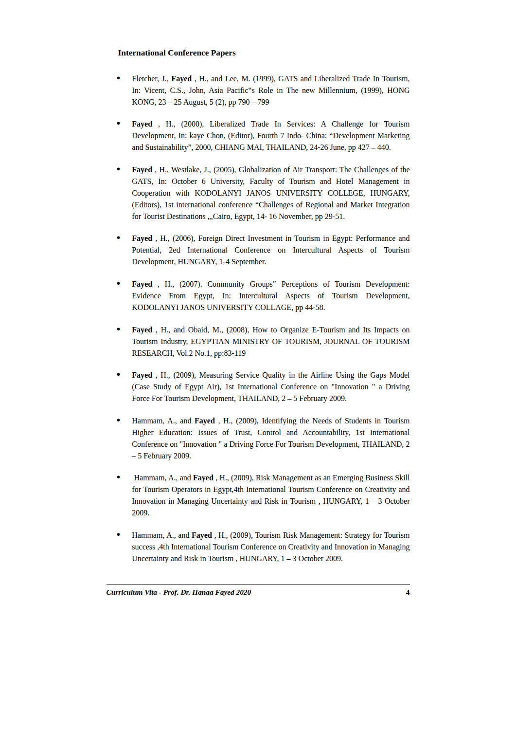International Conference Papers
Fletcher, J., Fayed , H., and Lee, M. (1999), GATS and Liberalized Trade In Tourism, In: Vicent, C.S., John, Asia Pacific‟s Role in The new Millennium, (1999), HONG KONG, 23 – 25 August, 5 (2), pp 790 – 799
Fayed , H., (2000), Liberalized Trade In Services: A Challenge for Tourism Development, In: kaye Chon, (Editor), Fourth 7 Indo- China: “Development Marketing and Sustainability”, 2000, CHIANG MAI, THAILAND, 24-26 June, pp 427 – 440.
Fayed , H., Westlake, J., (2005), Globalization of Air Transport: The Challenges of the GATS, In: October 6 University, Faculty of Tourism and Hotel Management in Cooperation with KODOLANYI JANOS UNIVERSITY COLLEGE, HUNGARY, (Editors), 1st international conference “Challenges of Regional and Market Integration for Tourist Destinations „,Cairo, Egypt, 14- 16 November, pp 29-51.
Fayed , H., (2006), Foreign Direct Investment in Tourism in Egypt: Performance and Potential, 2ed International Conference on Intercultural Aspects of Tourism Development, HUNGARY, 1-4 September.
Fayed , H., (2007). Community Groups‟ Perceptions of Tourism Development: Evidence From Egypt, In: Intercultural Aspects of Tourism Development, KODOLANYI JANOS UNIVERSITY COLLAGE, pp 44-58.
Fayed , H., and Obaid, M., (2008), How to Organize E-Tourism and Its Impacts on Tourism Industry, EGYPTIAN MINISTRY OF TOURISM, JOURNAL OF TOURISM RESEARCH, Vol.2 No.1, pp:83-119
Fayed , H., (2009), Measuring Service Quality in the Airline Using the Gaps Model (Case Study of Egypt Air), 1st International Conference on "Innovation " a Driving Force For Tourism Development, THAILAND, 2 – 5 February 2009.
Hammam, A., and Fayed , H., (2009), Identifying the Needs of Students in Tourism Higher Education: Issues of Trust, Control and Accountability, 1st International Conference on "Innovation " a Driving Force For Tourism Development, THAILAND, 2 – 5 February 2009.
Hammam, A., and Fayed , H., (2009), Risk Management as an Emerging Business Skill for Tourism Operators in Egypt,4th International Tourism Conference on Creativity and Innovation in Managing Uncertainty and Risk in Tourism , HUNGARY, 1 – 3 October 2009.
Hammam, A., and Fayed , H., (2009), Tourism Risk Management: Strategy for Tourism success ,4th International Tourism Conference on Creativity and Innovation in Managing Uncertainty and Risk in Tourism , HUNGARY, 1 – 3 October 2009.
Curriculum Vita - Prof. Dr. Hanaa Fayed 2020 4